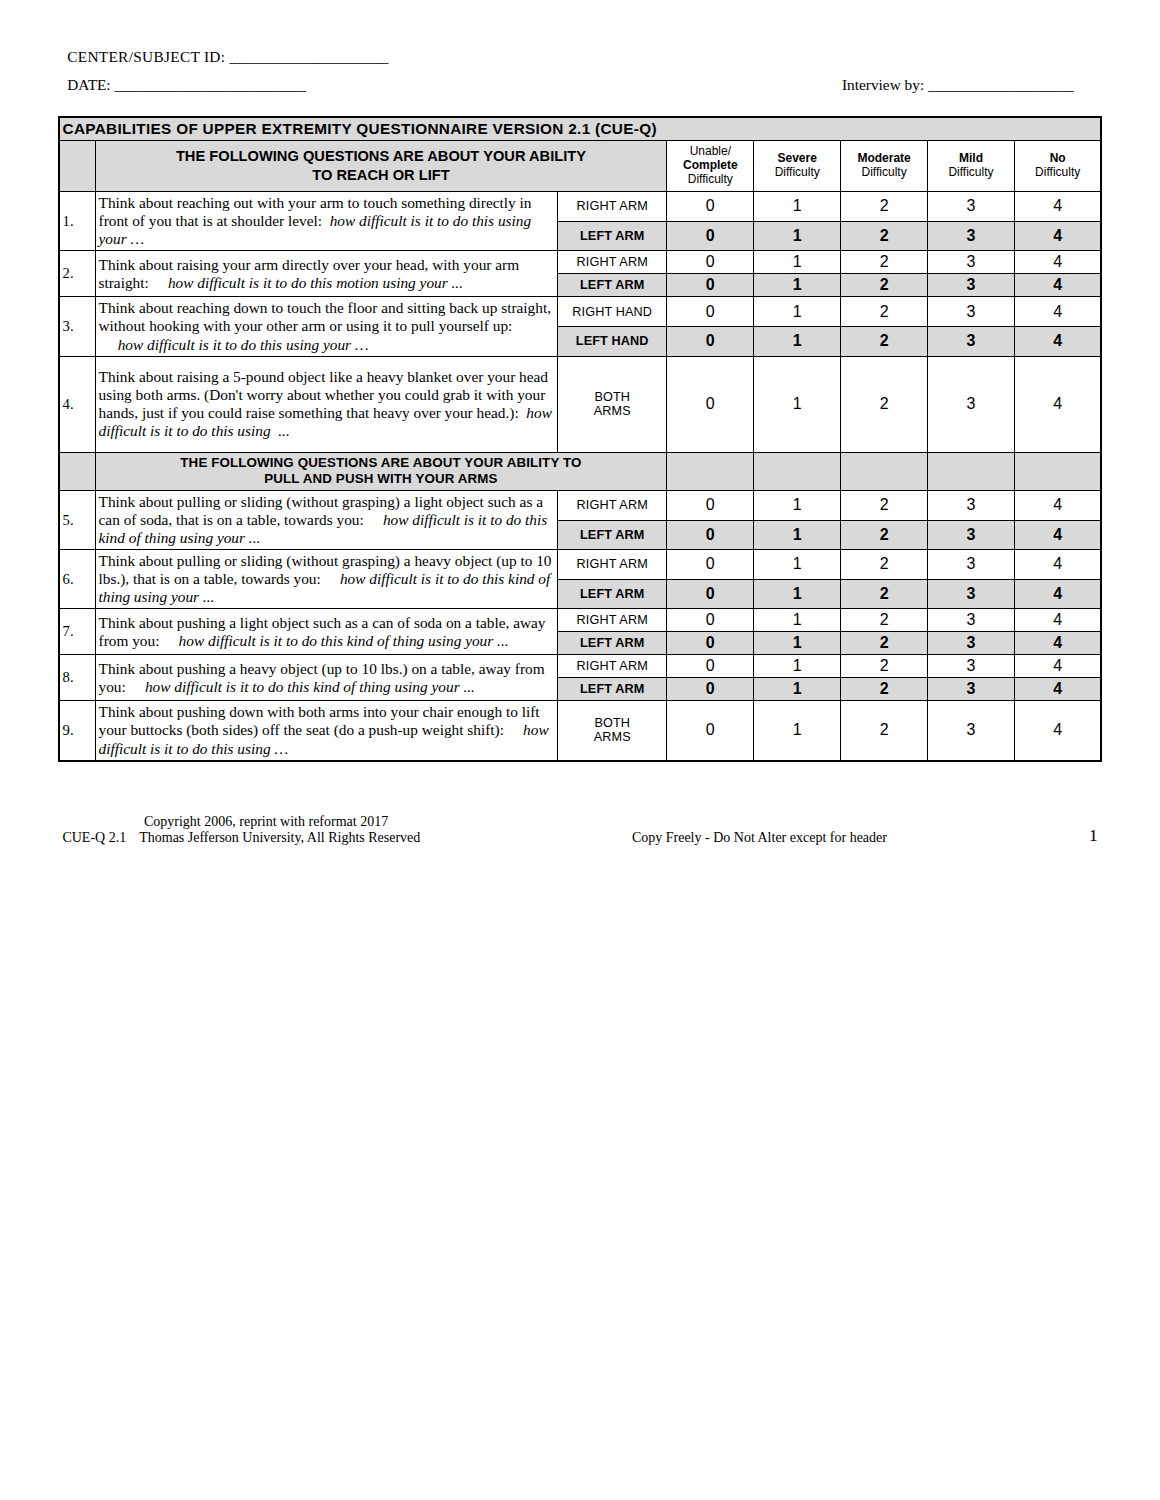CENTER/SUBJECT ID: ____________________
DATE: _________________________
Interview by: ___________________
| CAPABILITIES OF UPPER EXTREMITY QUESTIONNAIRE VERSION 2.1 (CUE-Q) |
| | THE FOLLOWING QUESTIONS ARE ABOUT YOUR ABILITY TO REACH OR LIFT | Unable/ Complete Difficulty | Severe Difficulty | Moderate Difficulty | Mild Difficulty | No Difficulty |
| 1. | Think about reaching out with your arm to touch something directly in front of you that is at shoulder level: how difficult is it to do this using your … | RIGHT ARM | 0 | 1 | 2 | 3 | 4 |
| LEFT ARM | 0 | 1 | 2 | 3 | 4 |
| 2. | Think about raising your arm directly over your head, with your arm straight: how difficult is it to do this motion using your ... | RIGHT ARM | 0 | 1 | 2 | 3 | 4 |
| LEFT ARM | 0 | 1 | 2 | 3 | 4 |
| 3. | Think about reaching down to touch the floor and sitting back up straight, without hooking with your other arm or using it to pull yourself up: how difficult is it to do this using your … | RIGHT HAND | 0 | 1 | 2 | 3 | 4 |
| LEFT HAND | 0 | 1 | 2 | 3 | 4 |
| 4. | Think about raising a 5-pound object like a heavy blanket over your head using both arms. (Don't worry about whether you could grab it with your hands, just if you could raise something that heavy over your head.): how difficult is it to do this using ... | BOTH ARMS | 0 | 1 | 2 | 3 | 4 |
| | THE FOLLOWING QUESTIONS ARE ABOUT YOUR ABILITY TO PULL AND PUSH WITH YOUR ARMS | | | | | |
| 5. | Think about pulling or sliding (without grasping) a light object such as a can of soda, that is on a table, towards you: how difficult is it to do this kind of thing using your ... | RIGHT ARM | 0 | 1 | 2 | 3 | 4 |
| LEFT ARM | 0 | 1 | 2 | 3 | 4 |
| 6. | Think about pulling or sliding (without grasping) a heavy object (up to 10 lbs.), that is on a table, towards you: how difficult is it to do this kind of thing using your ... | RIGHT ARM | 0 | 1 | 2 | 3 | 4 |
| LEFT ARM | 0 | 1 | 2 | 3 | 4 |
| 7. | Think about pushing a light object such as a can of soda on a table, away from you: how difficult is it to do this kind of thing using your ... | RIGHT ARM | 0 | 1 | 2 | 3 | 4 |
| LEFT ARM | 0 | 1 | 2 | 3 | 4 |
| 8. | Think about pushing a heavy object (up to 10 lbs.) on a table, away from you: how difficult is it to do this kind of thing using your ... | RIGHT ARM | 0 | 1 | 2 | 3 | 4 |
| LEFT ARM | 0 | 1 | 2 | 3 | 4 |
| 9. | Think about pushing down with both arms into your chair enough to lift your buttocks (both sides) off the seat (do a push-up weight shift): how difficult is it to do this using … | BOTH ARMS | 0 | 1 | 2 | 3 | 4 |
Copyright 2006, reprint with reformat 2017
CUE-Q 2.1 Thomas Jefferson University, All Rights Reserved
Copy Freely - Do Not Alter except for header
1